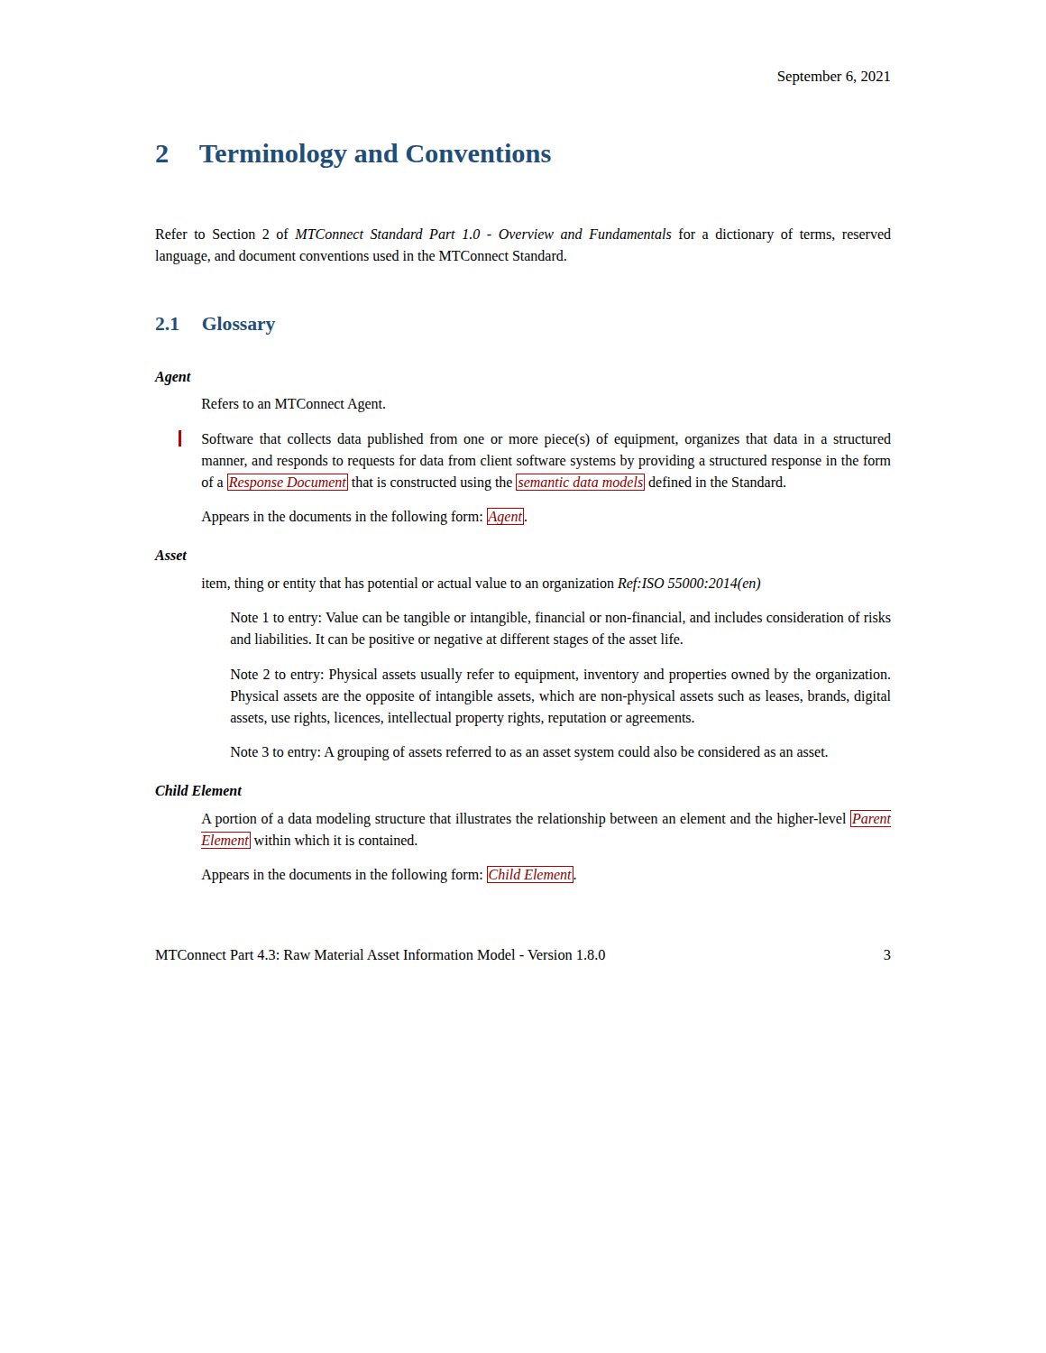September 6, 2021
2 Terminology and Conventions
Refer to Section 2 of MTConnect Standard Part 1.0 - Overview and Fundamentals for a dictionary of terms, reserved language, and document conventions used in the MTConnect Standard.
2.1 Glossary
Agent
Refers to an MTConnect Agent.
Software that collects data published from one or more piece(s) of equipment, organizes that data in a structured manner, and responds to requests for data from client software systems by providing a structured response in the form of a Response Document that is constructed using the semantic data models defined in the Standard.
Appears in the documents in the following form: Agent.
Asset
item, thing or entity that has potential or actual value to an organization Ref:ISO 55000:2014(en)
Note 1 to entry: Value can be tangible or intangible, financial or non-financial, and includes consideration of risks and liabilities. It can be positive or negative at different stages of the asset life.
Note 2 to entry: Physical assets usually refer to equipment, inventory and properties owned by the organization. Physical assets are the opposite of intangible assets, which are non-physical assets such as leases, brands, digital assets, use rights, licences, intellectual property rights, reputation or agreements.
Note 3 to entry: A grouping of assets referred to as an asset system could also be considered as an asset.
Child Element
A portion of a data modeling structure that illustrates the relationship between an element and the higher-level Parent Element within which it is contained.
Appears in the documents in the following form: Child Element.
MTConnect Part 4.3: Raw Material Asset Information Model - Version 1.8.0 3